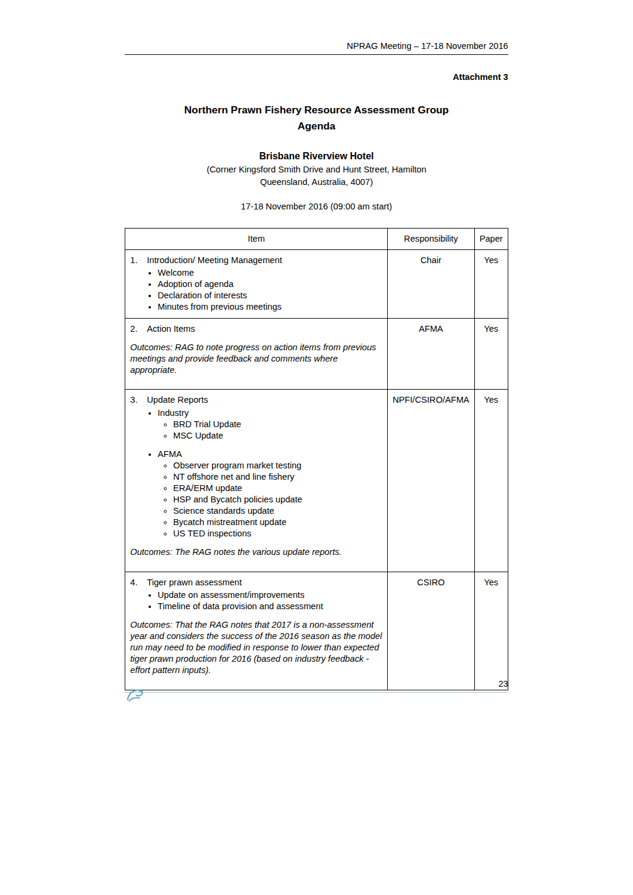NPRAG Meeting – 17-18 November 2016
Attachment 3
Northern Prawn Fishery Resource Assessment Group
Agenda
Brisbane Riverview Hotel
(Corner Kingsford Smith Drive and Hunt Street, Hamilton
Queensland, Australia, 4007)
17-18 November 2016 (09:00 am start)
| Item | Responsibility | Paper |
| --- | --- | --- |
| 1. Introduction/ Meeting Management Welcome Adoption of agenda Declaration of interests Minutes from previous meetings | Chair | Yes |
| 2. Action Items Outcomes: RAG to note progress on action items from previous meetings and provide feedback and comments where appropriate. | AFMA | Yes |
| 3. Update Reports Industry BRD Trial Update MSC Update AFMA Observer program market testing NT offshore net and line fishery ERA/ERM update HSP and Bycatch policies update Science standards update Bycatch mistreatment update US TED inspections Outcomes: The RAG notes the various update reports. | NPFI/CSIRO/AFMA | Yes |
| 4. Tiger prawn assessment Update on assessment/improvements Timeline of data provision and assessment Outcomes: That the RAG notes that 2017 is a non-assessment year and considers the success of the 2016 season as the model run may need to be modified in response to lower than expected tiger prawn production for 2016 (based on industry feedback - effort pattern inputs). | CSIRO | Yes |
23